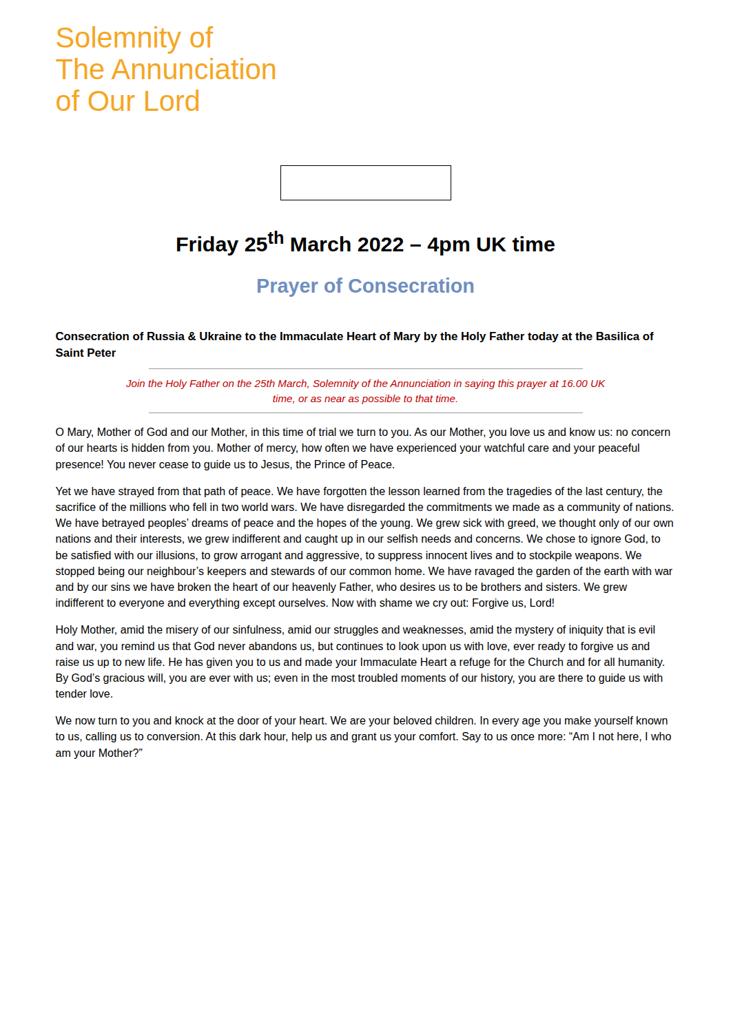Solemnity of
The Annunciation
of Our Lord
Friday 25th March 2022 – 4pm UK time
Prayer of Consecration
Consecration of Russia & Ukraine to the Immaculate Heart of Mary by the Holy Father today at the Basilica of Saint Peter
Join the Holy Father on the 25th March, Solemnity of the Annunciation in saying this prayer at 16.00 UK time, or as near as possible to that time.
O Mary, Mother of God and our Mother, in this time of trial we turn to you. As our Mother, you love us and know us: no concern of our hearts is hidden from you. Mother of mercy, how often we have experienced your watchful care and your peaceful presence! You never cease to guide us to Jesus, the Prince of Peace.
Yet we have strayed from that path of peace. We have forgotten the lesson learned from the tragedies of the last century, the sacrifice of the millions who fell in two world wars. We have disregarded the commitments we made as a community of nations. We have betrayed peoples’ dreams of peace and the hopes of the young. We grew sick with greed, we thought only of our own nations and their interests, we grew indifferent and caught up in our selfish needs and concerns. We chose to ignore God, to be satisfied with our illusions, to grow arrogant and aggressive, to suppress innocent lives and to stockpile weapons. We stopped being our neighbour’s keepers and stewards of our common home. We have ravaged the garden of the earth with war and by our sins we have broken the heart of our heavenly Father, who desires us to be brothers and sisters. We grew indifferent to everyone and everything except ourselves. Now with shame we cry out: Forgive us, Lord!
Holy Mother, amid the misery of our sinfulness, amid our struggles and weaknesses, amid the mystery of iniquity that is evil and war, you remind us that God never abandons us, but continues to look upon us with love, ever ready to forgive us and raise us up to new life. He has given you to us and made your Immaculate Heart a refuge for the Church and for all humanity. By God’s gracious will, you are ever with us; even in the most troubled moments of our history, you are there to guide us with tender love.
We now turn to you and knock at the door of your heart. We are your beloved children. In every age you make yourself known to us, calling us to conversion. At this dark hour, help us and grant us your comfort. Say to us once more: “Am I not here, I who am your Mother?”